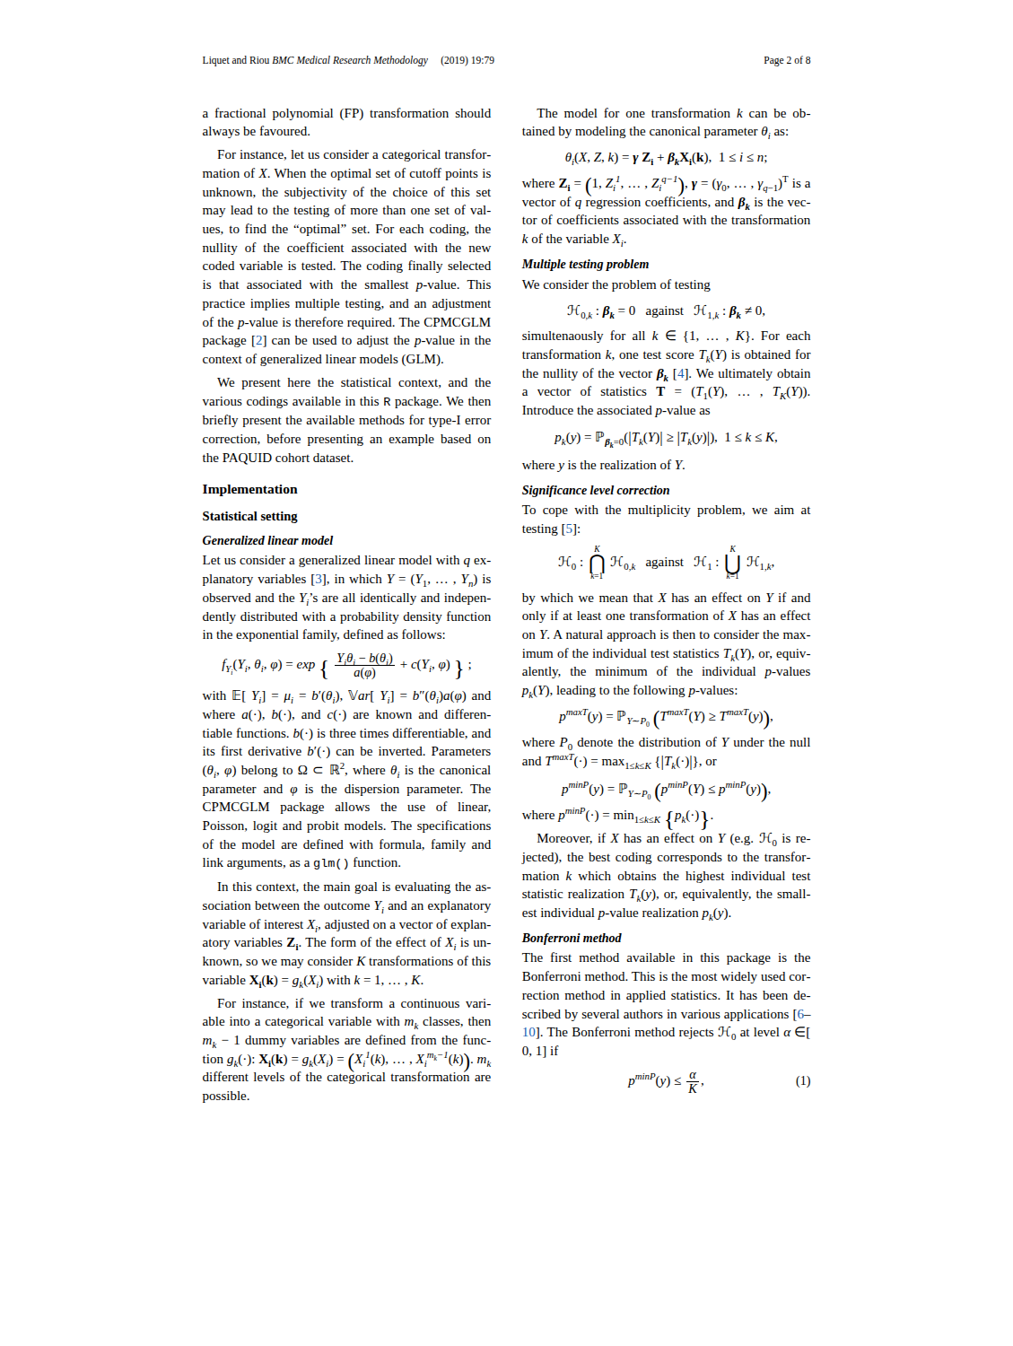Liquet and Riou BMC Medical Research Methodology (2019) 19:79
Page 2 of 8
a fractional polynomial (FP) transformation should always be favoured.
For instance, let us consider a categorical transformation of X. When the optimal set of cutoff points is unknown, the subjectivity of the choice of this set may lead to the testing of more than one set of values, to find the “optimal” set. For each coding, the nullity of the coefficient associated with the new coded variable is tested. The coding finally selected is that associated with the smallest p-value. This practice implies multiple testing, and an adjustment of the p-value is therefore required. The CPMCGLM package [2] can be used to adjust the p-value in the context of generalized linear models (GLM).
We present here the statistical context, and the various codings available in this R package. We then briefly present the available methods for type-I error correction, before presenting an example based on the PAQUID cohort dataset.
Implementation
Statistical setting
Generalized linear model
Let us consider a generalized linear model with q explanatory variables [3], in which Y = (Y1, … , Yn) is observed and the Yi’s are all identically and independently distributed with a probability density function in the exponential family, defined as follows:
fYi(Yi, θi, φ) = exp { Yiθi − b(θi) a(φ) + c(Yi, φ) } ;
with 𝔼[ Yi] = μi = b′(θi), 𝕍ar[ Yi] = b″(θi)a(φ) and where a(·), b(·), and c(·) are known and differentiable functions. b(·) is three times differentiable, and its first derivative b′(·) can be inverted. Parameters (θi, φ) belong to Ω ⊂ ℝ2, where θi is the canonical parameter and φ is the dispersion parameter. The CPMCGLM package allows the use of linear, Poisson, logit and probit models. The specifications of the model are defined with formula, family and link arguments, as a glm() function.
In this context, the main goal is evaluating the association between the outcome Yi and an explanatory variable of interest Xi, adjusted on a vector of explanatory variables Zi. The form of the effect of Xi is unknown, so we may consider K transformations of this variable Xi(k) = gk(Xi) with k = 1, … , K.
For instance, if we transform a continuous variable into a categorical variable with mk classes, then mk − 1 dummy variables are defined from the function gk(·): Xi(k) = gk(Xi) = (Xi1(k), … , Ximk−1(k)). mk different levels of the categorical transformation are possible.
The model for one transformation k can be obtained by modeling the canonical parameter θi as:
θi(X, Z, k) = γ Zi + βk Xi(k), 1 ≤ i ≤ n;
where Zi = (1, Zi1, … , Ziq−1), γ = (γ0, … , γq−1)T is a vector of q regression coefficients, and βk is the vector of coefficients associated with the transformation k of the variable Xi.
Multiple testing problem
We consider the problem of testing
ℋ0,k : βk = 0 against ℋ1,k : βk ≠ 0,
simultenaously for all k ∈ {1, … , K}. For each transformation k, one test score Tk(Y) is obtained for the nullity of the vector βk [4]. We ultimately obtain a vector of statistics T = (T1(Y), … , TK(Y)). Introduce the associated p-value as
pk(y) = ℙβk=0(|Tk(Y)| ≥ |Tk(y)|), 1 ≤ k ≤ K,
where y is the realization of Y.
Significance level correction
To cope with the multiplicity problem, we aim at testing [5]:
ℋ0 : K⋂k=1 ℋ0,k against ℋ1 : K⋃k=1 ℋ1,k,
by which we mean that X has an effect on Y if and only if at least one transformation of X has an effect on Y. A natural approach is then to consider the maximum of the individual test statistics Tk(Y), or, equivalently, the minimum of the individual p-values pk(Y), leading to the following p-values:
pmaxT(y) = ℙY∼P0 (TmaxT(Y) ≥ TmaxT(y)),
where P0 denote the distribution of Y under the null and TmaxT(·) = max1≤k≤K {|Tk(·)|}, or
pminP(y) = ℙY∼P0 (pminP(Y) ≤ pminP(y)),
where pminP(·) = min1≤k≤K {pk(·)}.
Moreover, if X has an effect on Y (e.g. ℋ0 is rejected), the best coding corresponds to the transformation k which obtains the highest individual test statistic realization Tk(y), or, equivalently, the smallest individual p-value realization pk(y).
Bonferroni method
The first method available in this package is the Bonferroni method. This is the most widely used correction method in applied statistics. It has been described by several authors in various applications [6–10]. The Bonferroni method rejects ℋ0 at level α ∈[ 0, 1] if
pminP(y) ≤ αK, (1)